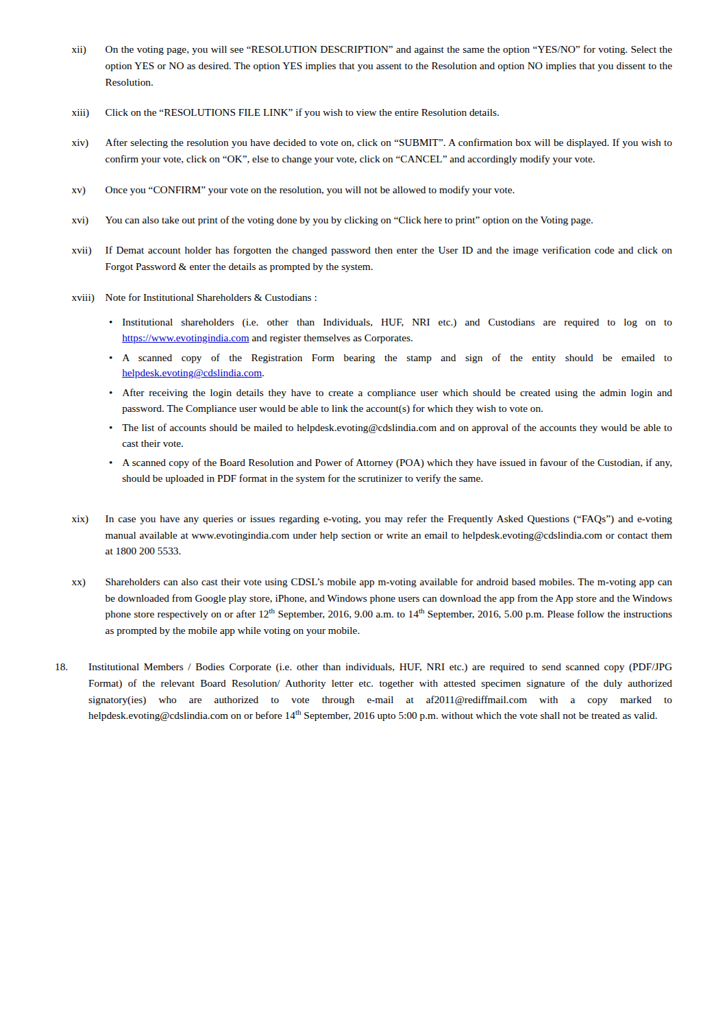xii)
On the voting page, you will see “RESOLUTION DESCRIPTION” and against the same the option “YES/NO” for voting. Select the option YES or NO as desired. The option YES implies that you assent to the Resolution and option NO implies that you dissent to the Resolution.
xiii)
Click on the “RESOLUTIONS FILE LINK” if you wish to view the entire Resolution details.
xiv)
After selecting the resolution you have decided to vote on, click on “SUBMIT”. A confirmation box will be displayed. If you wish to confirm your vote, click on “OK”, else to change your vote, click on “CANCEL” and accordingly modify your vote.
xv)
Once you “CONFIRM” your vote on the resolution, you will not be allowed to modify your vote.
xvi)
You can also take out print of the voting done by you by clicking on “Click here to print” option on the Voting page.
xvii)
If Demat account holder has forgotten the changed password then enter the User ID and the image verification code and click on Forgot Password & enter the details as prompted by the system.
xviii)
Note for Institutional Shareholders & Custodians :
Institutional shareholders (i.e. other than Individuals, HUF, NRI etc.) and Custodians are required to log on to https://www.evotingindia.com and register themselves as Corporates.
A scanned copy of the Registration Form bearing the stamp and sign of the entity should be emailed to helpdesk.evoting@cdslindia.com.
After receiving the login details they have to create a compliance user which should be created using the admin login and password. The Compliance user would be able to link the account(s) for which they wish to vote on.
The list of accounts should be mailed to helpdesk.evoting@cdslindia.com and on approval of the accounts they would be able to cast their vote.
A scanned copy of the Board Resolution and Power of Attorney (POA) which they have issued in favour of the Custodian, if any, should be uploaded in PDF format in the system for the scrutinizer to verify the same.
xix)
In case you have any queries or issues regarding e-voting, you may refer the Frequently Asked Questions (“FAQs”) and e-voting manual available at www.evotingindia.com under help section or write an email to helpdesk.evoting@cdslindia.com or contact them at 1800 200 5533.
xx)
Shareholders can also cast their vote using CDSL’s mobile app m-voting available for android based mobiles. The m-voting app can be downloaded from Google play store, iPhone, and Windows phone users can download the app from the App store and the Windows phone store respectively on or after 12th September, 2016, 9.00 a.m. to 14th September, 2016, 5.00 p.m. Please follow the instructions as prompted by the mobile app while voting on your mobile.
18.
Institutional Members / Bodies Corporate (i.e. other than individuals, HUF, NRI etc.) are required to send scanned copy (PDF/JPG Format) of the relevant Board Resolution/ Authority letter etc. together with attested specimen signature of the duly authorized signatory(ies) who are authorized to vote through e-mail at af2011@rediffmail.com with a copy marked to helpdesk.evoting@cdslindia.com on or before 14th September, 2016 upto 5:00 p.m. without which the vote shall not be treated as valid.